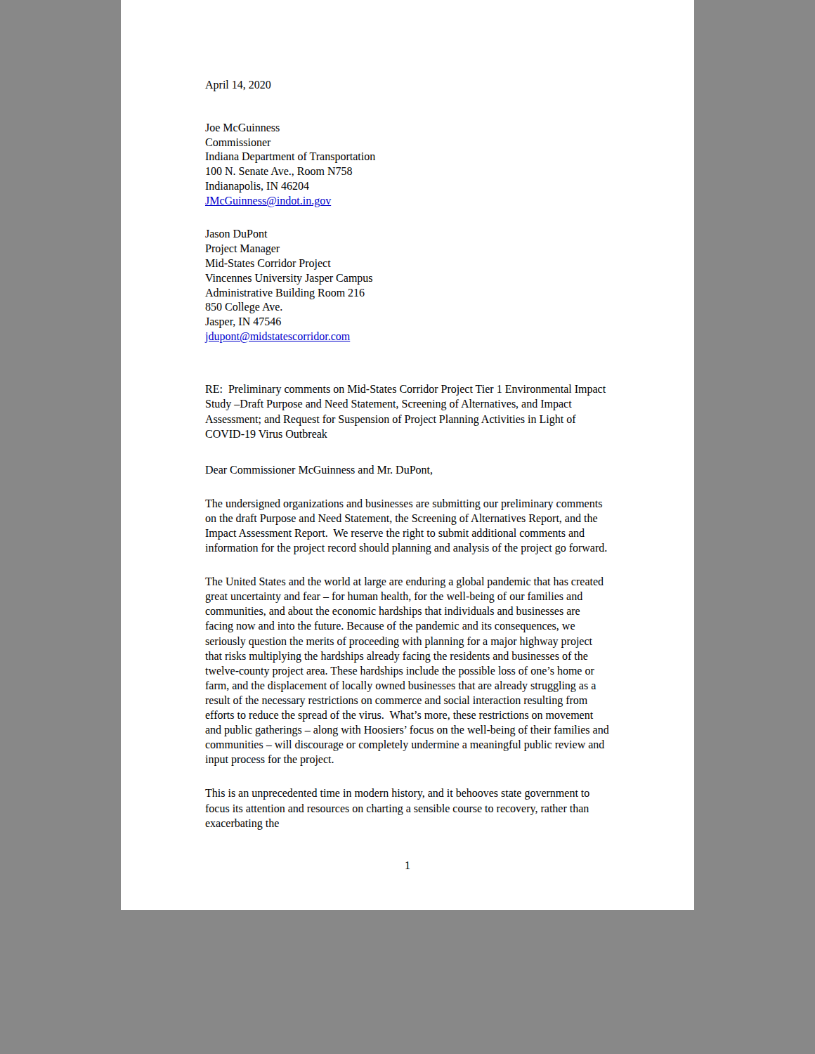April 14, 2020
Joe McGuinness
Commissioner
Indiana Department of Transportation
100 N. Senate Ave., Room N758
Indianapolis, IN 46204
JMcGuinness@indot.in.gov
Jason DuPont
Project Manager
Mid-States Corridor Project
Vincennes University Jasper Campus
Administrative Building Room 216
850 College Ave.
Jasper, IN 47546
jdupont@midstatescorridor.com
RE: Preliminary comments on Mid-States Corridor Project Tier 1 Environmental Impact Study –Draft Purpose and Need Statement, Screening of Alternatives, and Impact Assessment; and Request for Suspension of Project Planning Activities in Light of COVID-19 Virus Outbreak
Dear Commissioner McGuinness and Mr. DuPont,
The undersigned organizations and businesses are submitting our preliminary comments on the draft Purpose and Need Statement, the Screening of Alternatives Report, and the Impact Assessment Report. We reserve the right to submit additional comments and information for the project record should planning and analysis of the project go forward.
The United States and the world at large are enduring a global pandemic that has created great uncertainty and fear – for human health, for the well-being of our families and communities, and about the economic hardships that individuals and businesses are facing now and into the future. Because of the pandemic and its consequences, we seriously question the merits of proceeding with planning for a major highway project that risks multiplying the hardships already facing the residents and businesses of the twelve-county project area. These hardships include the possible loss of one’s home or farm, and the displacement of locally owned businesses that are already struggling as a result of the necessary restrictions on commerce and social interaction resulting from efforts to reduce the spread of the virus. What’s more, these restrictions on movement and public gatherings – along with Hoosiers’ focus on the well-being of their families and communities – will discourage or completely undermine a meaningful public review and input process for the project.
This is an unprecedented time in modern history, and it behooves state government to focus its attention and resources on charting a sensible course to recovery, rather than exacerbating the
1